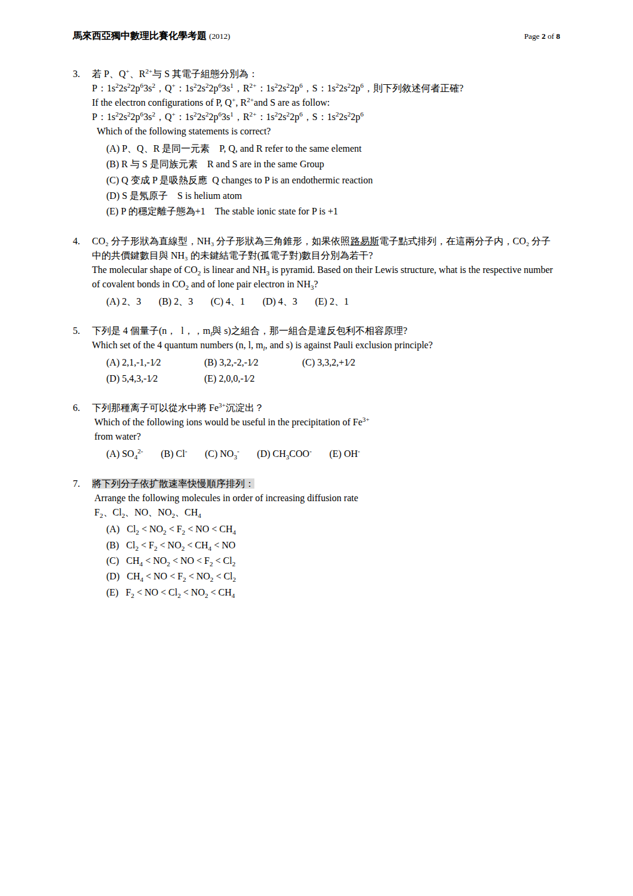馬來西亞獨中數理比賽化學考題 (2012)
Page 2 of 8
3. 若 P、Q+、R2+与 S 其電子組態分別為：
P：1s22s22p63s2，Q+：1s22s22p63s1，R2+：1s22s22p6，S：1s22s22p6，則下列敘述何者正確? If the electron configurations of P, Q+, R2+and S are as follow: P：1s22s22p63s2，Q+：1s22s22p63s1，R2+：1s22s22p6，S：1s22s22p6 Which of the following statements is correct?
(A) P、Q、R 是同一元素 P, Q, and R refer to the same element
(B) R 与 S 是同族元素 R and S are in the same Group
(C) Q 变成 P 是吸熱反應 Q changes to P is an endothermic reaction
(D) S 是氖原子 S is helium atom
(E) P 的穩定離子態為+1 The stable ionic state for P is +1
4. CO₂ 分子形狀為直線型，NH₃ 分子形狀為三角錐形，如果依照路易斯電子點式排列，在這兩分子内，CO₂ 分子中的共價鍵數目與 NH₃ 的未鍵結電子對(孤電子對)數目分別為若干? The molecular shape of CO2 is linear and NH3 is pyramid. Based on their Lewis structure, what is the respective number of covalent bonds in CO2 and of lone pair electron in NH3?
(A) 2、3 (B) 2、3 (C) 4、1 (D) 4、3 (E) 2、1
5. 下列是 4 個量子(n， l，，ml與 s)之組合，那一組合是違反包利不相容原理? Which set of the 4 quantum numbers (n, l, ml, and s) is against Pauli exclusion principle?
(A) 2,1,-1,-1⁄2 (B) 3,2,-2,-1⁄2 (C) 3,3,2,+1⁄2
(D) 5,4,3,-1⁄2 (E) 2,0,0,-1⁄2
6. 下列那種离子可以從水中將 Fe3+沉淀出？ Which of the following ions would be useful in the precipitation of Fe3+ from water?
(A) SO42- (B) Cl- (C) NO3- (D) CH3COO- (E) OH-
7. 將下列分子依扩散速率快慢順序排列： Arrange the following molecules in order of increasing diffusion rate F2、Cl2、NO、NO2、CH4
(A) Cl2 < NO2 < F2 < NO < CH4
(B) Cl2 < F2 < NO2 < CH4 < NO
(C) CH4 < NO2 < NO < F2 < Cl2
(D) CH4 < NO < F2 < NO2 < Cl2
(E) F2 < NO < Cl2 < NO2 < CH4